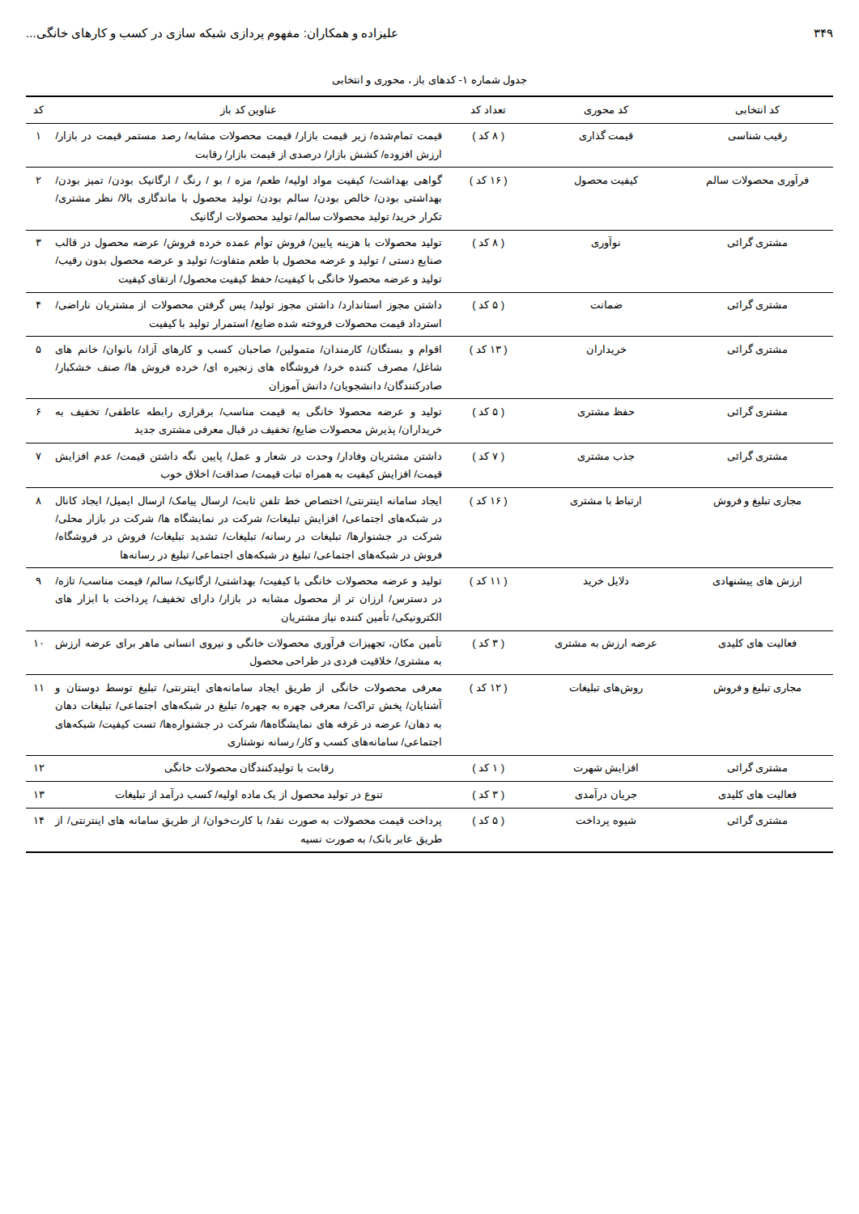۳۴۹ علیزاده و همکاران: مفهوم پردازی شبکه سازی در کسب و کارهای خانگی...
جدول شماره ۱- کدهای باز ، محوری و انتخابی
| کد انتخابی | کد محوری | تعداد کد | عناوین کد باز | کد |
| --- | --- | --- | --- | --- |
| رقیب شناسی | قیمت گذاری | ( ۸ کد ) | قیمت تمام‌شده/ زیر قیمت بازار/ قیمت محصولات مشابه/ رصد مستمر قیمت در بازار/ ارزش افزوده/ کشش بازار/ درصدی از قیمت بازار/ رقابت | ۱ |
| فرآوری محصولات سالم | کیفیت محصول | ( ۱۶ کد ) | گواهی بهداشت/ کیفیت مواد اولیه/ طعم/ مزه / بو / رنگ / ارگانیک بودن/ تمیز بودن/ بهداشتی بودن/ خالص بودن/ سالم بودن/ تولید محصول با ماندگاری بالا/ نظر مشتری/ تکرار خرید/ تولید محصولات سالم/ تولید محصولات ارگانیک | ۲ |
| مشتری گرائی | نوآوری | ( ۸ کد ) | تولید محصولات با هزینه پایین/ فروش توأم عمده خرده فروش/ عرضه محصول در قالب صنایع دستی / تولید و عرضه محصول با طعم متفاوت/ تولید و عرضه محصول بدون رقیب/ تولید و عرضه محصولا خانگی با کیفیت/ حفظ کیفیت محصول/ ارتقای کیفیت | ۳ |
| مشتری گرائی | ضمانت | ( ۵ کد ) | داشتن مجوز استاندارد/ داشتن مجوز تولید/ پس گرفتن محصولات از مشتریان ناراضی/ استرداد قیمت محصولات فروخته شده ضایع/ استمرار تولید با کیفیت | ۴ |
| مشتری گرائی | خریداران | ( ۱۳ کد ) | اقوام و بستگان/ کارمندان/ متمولین/ صاحبان کسب و کارهای آزاد/ بانوان/ خانم های شاغل/ مصرف کننده خرد/ فروشگاه های زنجیره ای/ خرده فروش ها/ صنف خشکبار/ صادرکنندگان/ دانشجویان/ دانش آموزان | ۵ |
| مشتری گرائی | حفظ مشتری | ( ۵ کد ) | تولید و عرضه محصولا خانگی به قیمت مناسب/ برقراری رابطه عاطفی/ تخفیف به خریداران/ پذیرش محصولات ضایع/ تخفیف در قبال معرفی مشتری جدید | ۶ |
| مشتری گرائی | جذب مشتری | ( ۷ کد ) | داشتن مشتریان وفادار/ وحدت در شعار و عمل/ پایین نگه داشتن قیمت/ عدم افزایش قیمت/ افزایش کیفیت به همراه تبات قیمت/ صداقت/ اخلاق خوب | ۷ |
| مجاری تبلیغ و فروش | ارتباط با مشتری | ( ۱۶ کد ) | ایجاد سامانه اینترنتی/ اختصاص خط تلفن ثابت/ ارسال پیامک/ ارسال ایمیل/ ایجاد کانال در شبکه‌های اجتماعی/ افزایش تبلیغات/ شرکت در نمایشگاه ها/ شرکت در بازار محلی/ شرکت در جشنوارها/ تبلیغات در رسانه/ تبلیغات/ تشدید تبلیغات/ فروش در فروشگاه/ فروش در شبکه‌های اجتماعی/ تبلیغ در شبکه‌های اجتماعی/ تبلیغ در رسانه‌ها | ۸ |
| ارزش های پیشنهادی | دلایل خرید | ( ۱۱ کد ) | تولید و عرضه محصولات خانگی با کیفیت/ بهداشتی/ ارگانیک/ سالم/ قیمت مناسب/ تازه/ در دسترس/ ارزان تر از محصول مشابه در بازار/ دارای تخفیف/ پرداخت با ابزار های الکترونیکی/ تأمین کننده نیاز مشتریان | ۹ |
| فعالیت های کلیدی | عرضه ارزش به مشتری | ( ۳ کد ) | تأمین مکان، تجهیزات فرآوری محصولات خانگی و نیروی انسانی ماهر برای عرضه ارزش به مشتری/ خلاقیت فردی در طراحی محصول | ۱۰ |
| مجاری تبلیغ و فروش | روش‌های تبلیغات | ( ۱۲ کد ) | معرفی محصولات خانگی از طریق ایجاد سامانه‌های اینترنتی/ تبلیغ توسط دوستان و آشنایان/ پخش تراکت/ معرفی چهره به چهره/ تبلیغ در شبکه‌های اجتماعی/ تبلیغات دهان به دهان/ عرضه در غرفه های نمایشگاه‌ها/ شرکت در جشنواره‌ها/ تست کیفیت/ شبکه‌های اجتماعی/ سامانه‌های کسب و کار/ رسانه نوشتاری | ۱۱ |
| مشتری گرائی | افزایش شهرت | ( ۱ کد ) | رقابت با تولیدکنندگان محصولات خانگی | ۱۲ |
| فعالیت های کلیدی | جریان درآمدی | ( ۳ کد ) | تنوع در تولید محصول از یک ماده اولیه/ کسب درآمد از تبلیغات | ۱۳ |
| مشتری گرائی | شیوه پرداخت | ( ۵ کد ) | پرداخت قیمت محصولات به صورت نقد/ با کارت‌خوان/ از طریق سامانه های اینترنتی/ از طریق عابر بانک/ به صورت نسیه | ۱۴ |